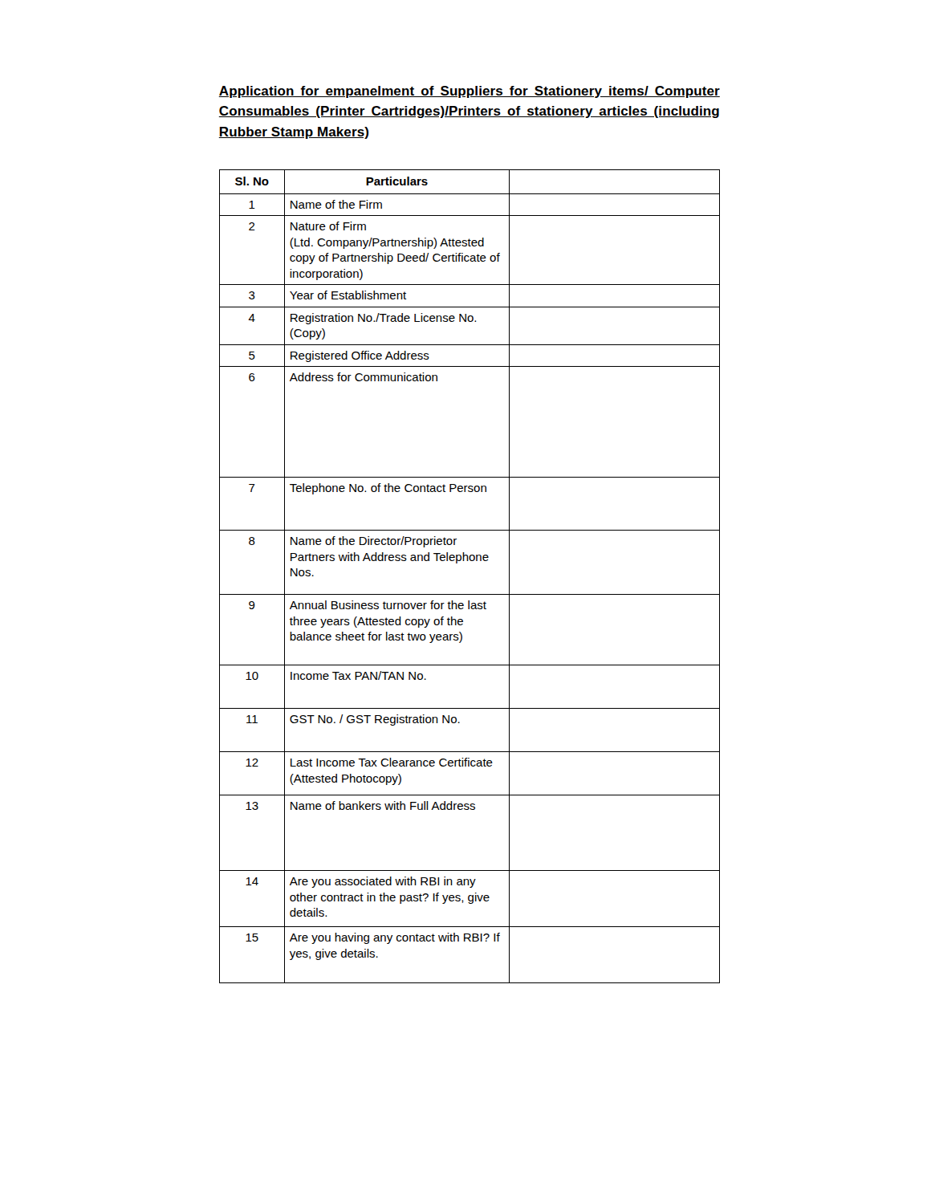Application for empanelment of Suppliers for Stationery items/ Computer Consumables (Printer Cartridges)/Printers of stationery articles (including Rubber Stamp Makers)
| Sl. No | Particulars | |
| --- | --- | --- |
| 1 | Name of the Firm | |
| 2 | Nature of Firm (Ltd. Company/Partnership) Attested copy of Partnership Deed/ Certificate of incorporation) | |
| 3 | Year of Establishment | |
| 4 | Registration No./Trade License No. (Copy) | |
| 5 | Registered Office Address | |
| 6 | Address for Communication | |
| 7 | Telephone No. of the Contact Person | |
| 8 | Name of the Director/Proprietor Partners with Address and Telephone Nos. | |
| 9 | Annual Business turnover for the last three years (Attested copy of the balance sheet for last two years) | |
| 10 | Income Tax PAN/TAN No. | |
| 11 | GST No. / GST Registration No. | |
| 12 | Last Income Tax Clearance Certificate (Attested Photocopy) | |
| 13 | Name of bankers with Full Address | |
| 14 | Are you associated with RBI in any other contract in the past? If yes, give details. | |
| 15 | Are you having any contact with RBI? If yes, give details. | |